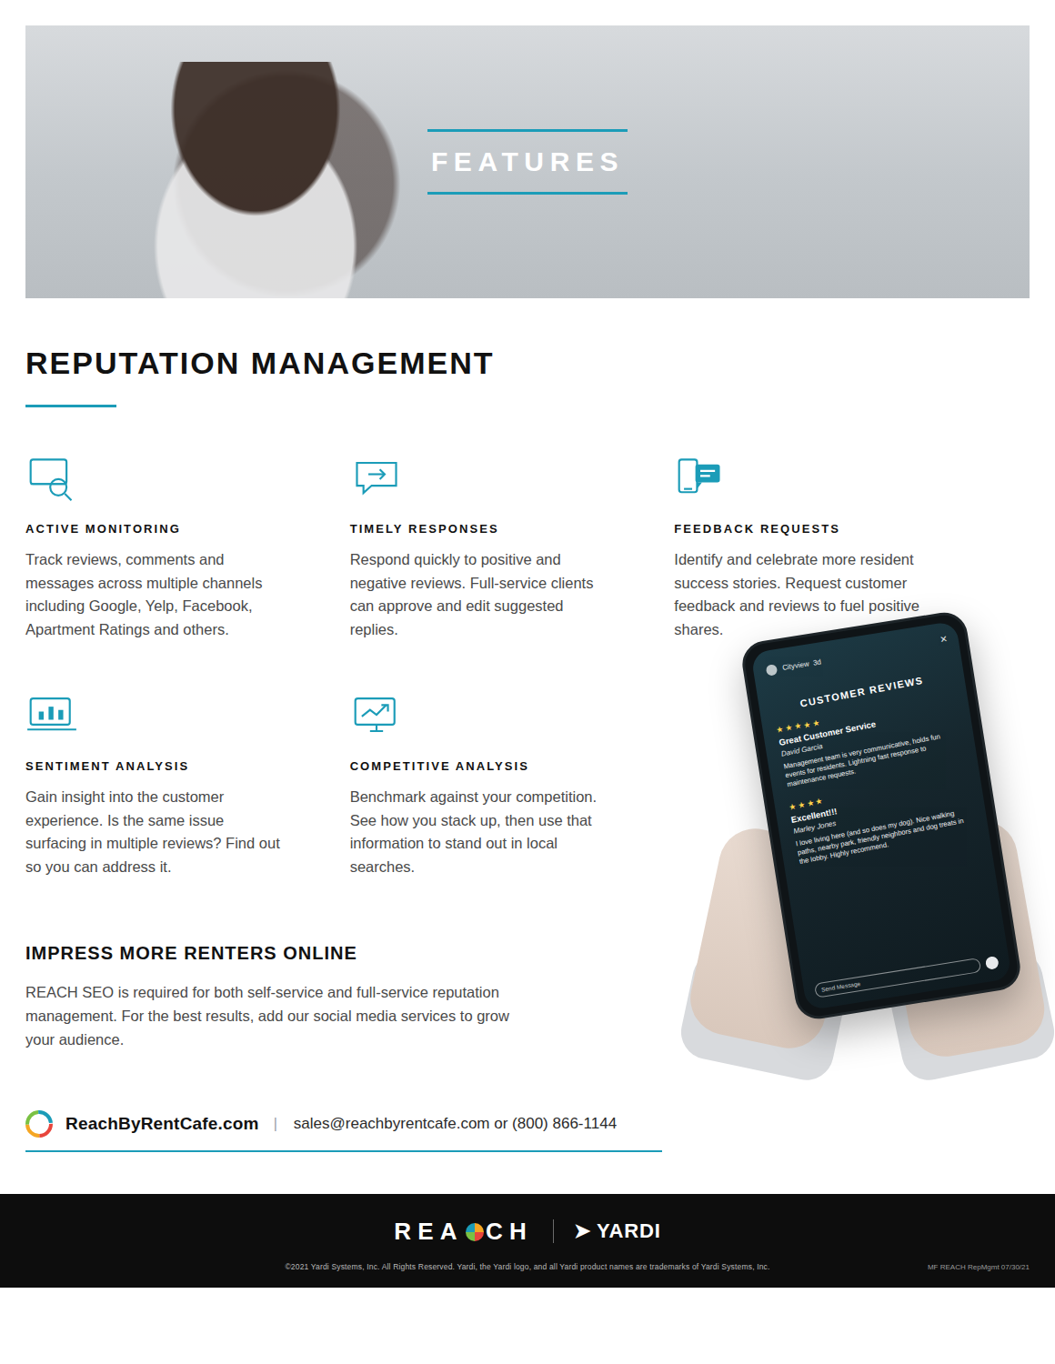FEATURES
REPUTATION MANAGEMENT
Active Monitoring
Track reviews, comments and messages across multiple channels including Google, Yelp, Facebook, Apartment Ratings and others.
Timely Responses
Respond quickly to positive and negative reviews. Full-service clients can approve and edit suggested replies.
Feedback Requests
Identify and celebrate more resident success stories. Request customer feedback and reviews to fuel positive shares.
Sentiment Analysis
Gain insight into the customer experience. Is the same issue surfacing in multiple reviews? Find out so you can address it.
Competitive Analysis
Benchmark against your competition. See how you stack up, then use that information to stand out in local searches.
IMPRESS MORE RENTERS ONLINE
REACH SEO is required for both self-service and full-service reputation management. For the best results, add our social media services to grow your audience.
ReachByRentCafe.com | sales@reachbyrentcafe.com or (800) 866-1144
Cityview 3d
✕
CUSTOMER REVIEWS
★★★★★
Great Customer Service
David Garcia
Management team is very communicative, holds fun events for residents. Lightning fast response to maintenance requests.
★★★★
Excellent!!!
Marley Jones
I love living here (and so does my dog). Nice walking paths, nearby park, friendly neighbors and dog treats in the lobby. Highly recommend.
Send Message
REA CH
➤YARDI
©2021 Yardi Systems, Inc. All Rights Reserved. Yardi, the Yardi logo, and all Yardi product names are trademarks of Yardi Systems, Inc.
MF REACH RepMgmt 07/30/21